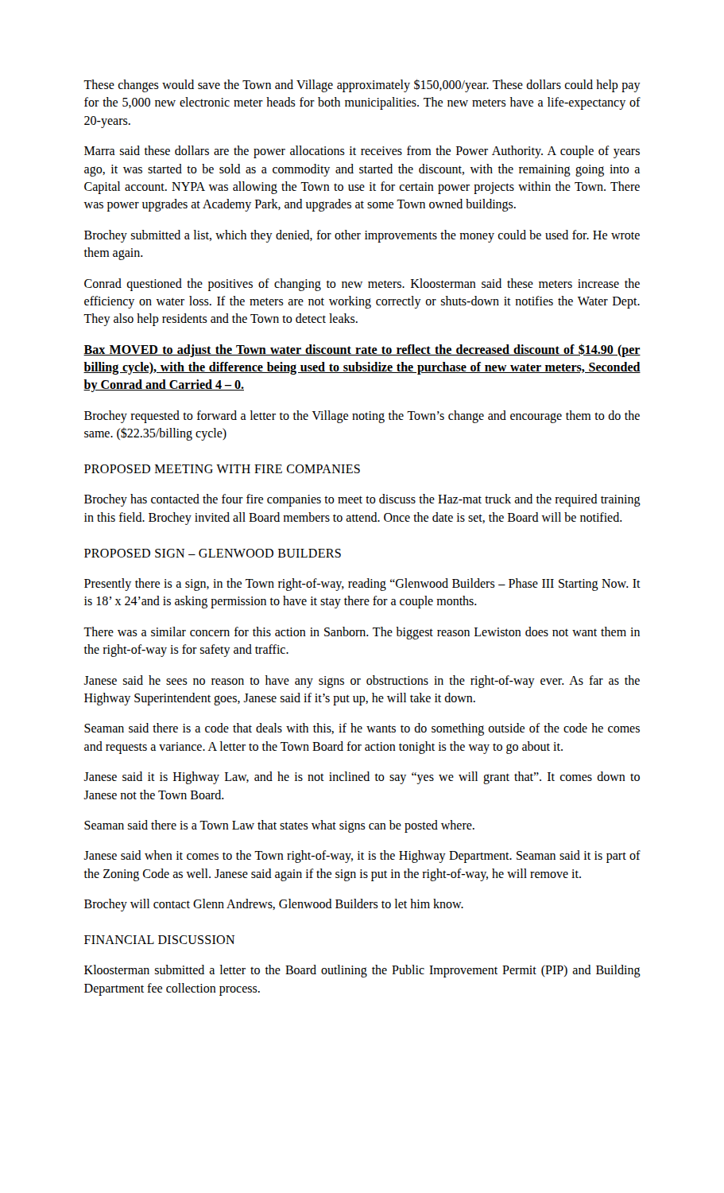These changes would save the Town and Village approximately $150,000/year. These dollars could help pay for the 5,000 new electronic meter heads for both municipalities. The new meters have a life-expectancy of 20-years.
Marra said these dollars are the power allocations it receives from the Power Authority. A couple of years ago, it was started to be sold as a commodity and started the discount, with the remaining going into a Capital account. NYPA was allowing the Town to use it for certain power projects within the Town. There was power upgrades at Academy Park, and upgrades at some Town owned buildings.
Brochey submitted a list, which they denied, for other improvements the money could be used for. He wrote them again.
Conrad questioned the positives of changing to new meters. Kloosterman said these meters increase the efficiency on water loss. If the meters are not working correctly or shuts-down it notifies the Water Dept. They also help residents and the Town to detect leaks.
Bax MOVED to adjust the Town water discount rate to reflect the decreased discount of $14.90 (per billing cycle), with the difference being used to subsidize the purchase of new water meters, Seconded by Conrad and Carried 4 – 0.
Brochey requested to forward a letter to the Village noting the Town’s change and encourage them to do the same. ($22.35/billing cycle)
Proposed Meeting with Fire Companies
Brochey has contacted the four fire companies to meet to discuss the Haz-mat truck and the required training in this field. Brochey invited all Board members to attend. Once the date is set, the Board will be notified.
Proposed Sign – Glenwood Builders
Presently there is a sign, in the Town right-of-way, reading “Glenwood Builders – Phase III Starting Now. It is 18’ x 24’and is asking permission to have it stay there for a couple months.
There was a similar concern for this action in Sanborn. The biggest reason Lewiston does not want them in the right-of-way is for safety and traffic.
Janese said he sees no reason to have any signs or obstructions in the right-of-way ever. As far as the Highway Superintendent goes, Janese said if it’s put up, he will take it down.
Seaman said there is a code that deals with this, if he wants to do something outside of the code he comes and requests a variance. A letter to the Town Board for action tonight is the way to go about it.
Janese said it is Highway Law, and he is not inclined to say “yes we will grant that”. It comes down to Janese not the Town Board.
Seaman said there is a Town Law that states what signs can be posted where.
Janese said when it comes to the Town right-of-way, it is the Highway Department. Seaman said it is part of the Zoning Code as well. Janese said again if the sign is put in the right-of-way, he will remove it.
Brochey will contact Glenn Andrews, Glenwood Builders to let him know.
Financial Discussion
Kloosterman submitted a letter to the Board outlining the Public Improvement Permit (PIP) and Building Department fee collection process.